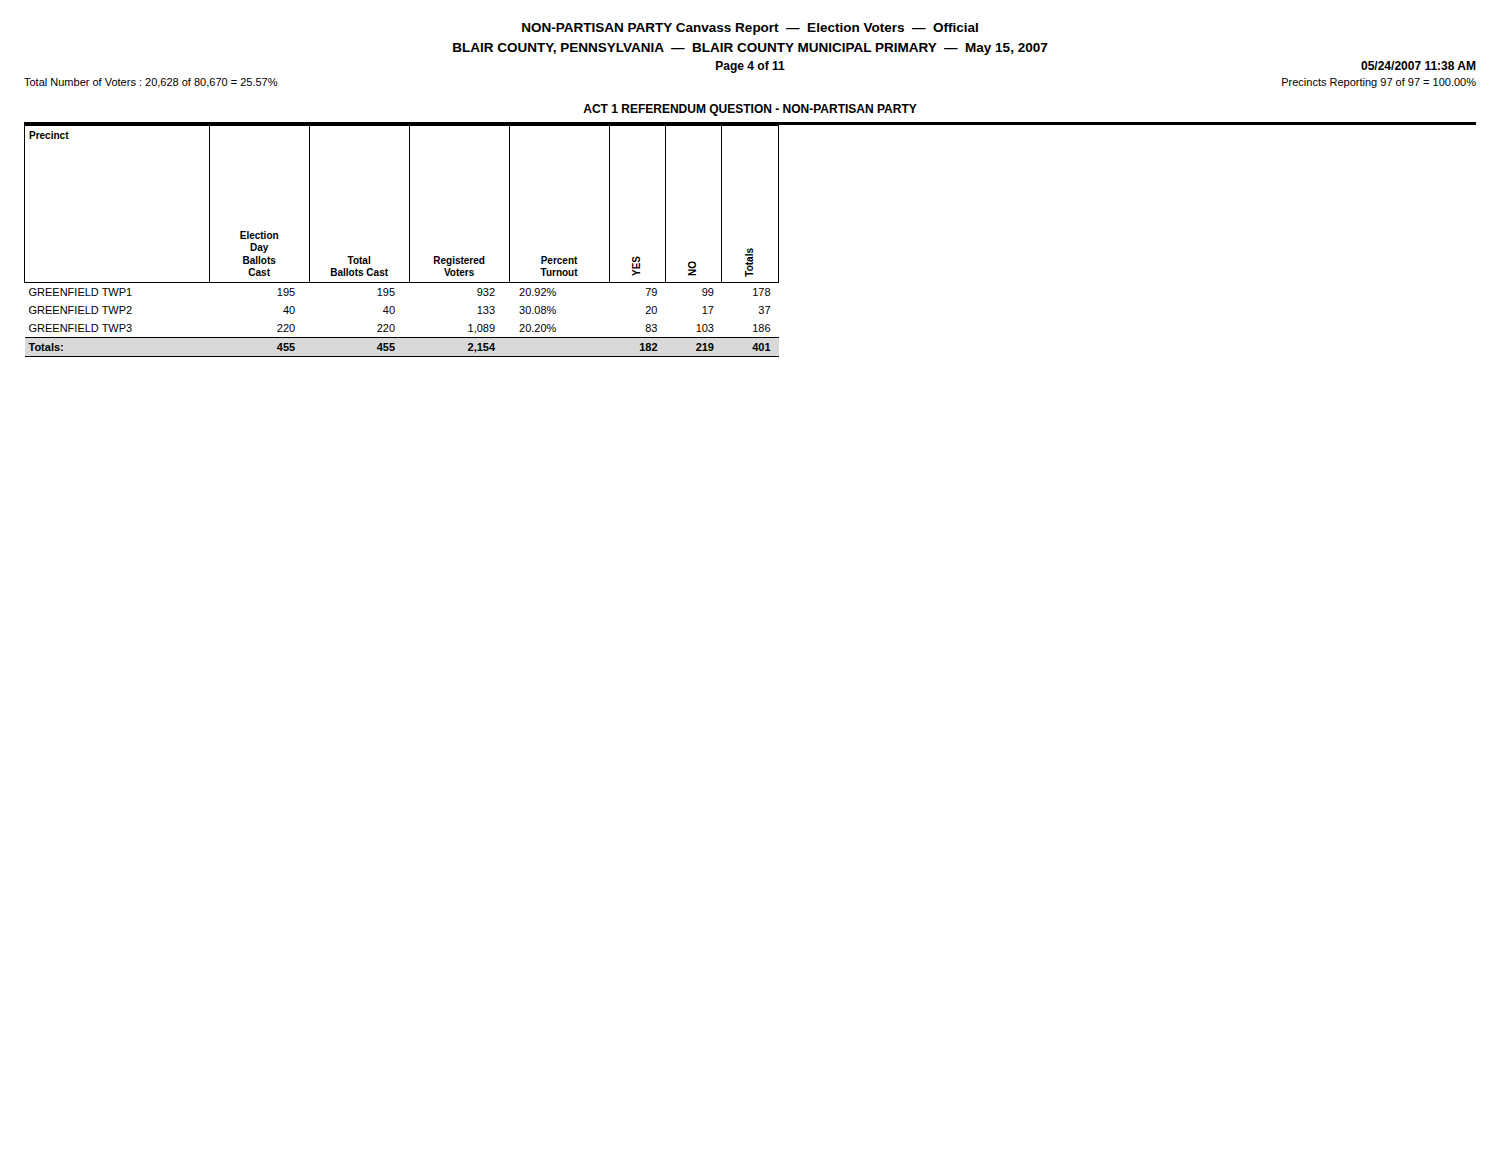NON-PARTISAN PARTY Canvass Report — Election Voters — Official
BLAIR COUNTY, PENNSYLVANIA — BLAIR COUNTY MUNICIPAL PRIMARY — May 15, 2007
Page 4 of 11
05/24/2007 11:38 AM
Total Number of Voters : 20,628 of 80,670 = 25.57%
Precincts Reporting 97 of 97 = 100.00%
ACT 1 REFERENDUM QUESTION - NON-PARTISAN PARTY
| Precinct | Election Day Ballots Cast | Total Ballots Cast | Registered Voters | Percent Turnout | YES | NO | Totals |
| --- | --- | --- | --- | --- | --- | --- | --- |
| GREENFIELD TWP1 | 195 | 195 | 932 | 20.92% | 79 | 99 | 178 |
| GREENFIELD TWP2 | 40 | 40 | 133 | 30.08% | 20 | 17 | 37 |
| GREENFIELD TWP3 | 220 | 220 | 1,089 | 20.20% | 83 | 103 | 186 |
| Totals: | 455 | 455 | 2,154 | | 182 | 219 | 401 |